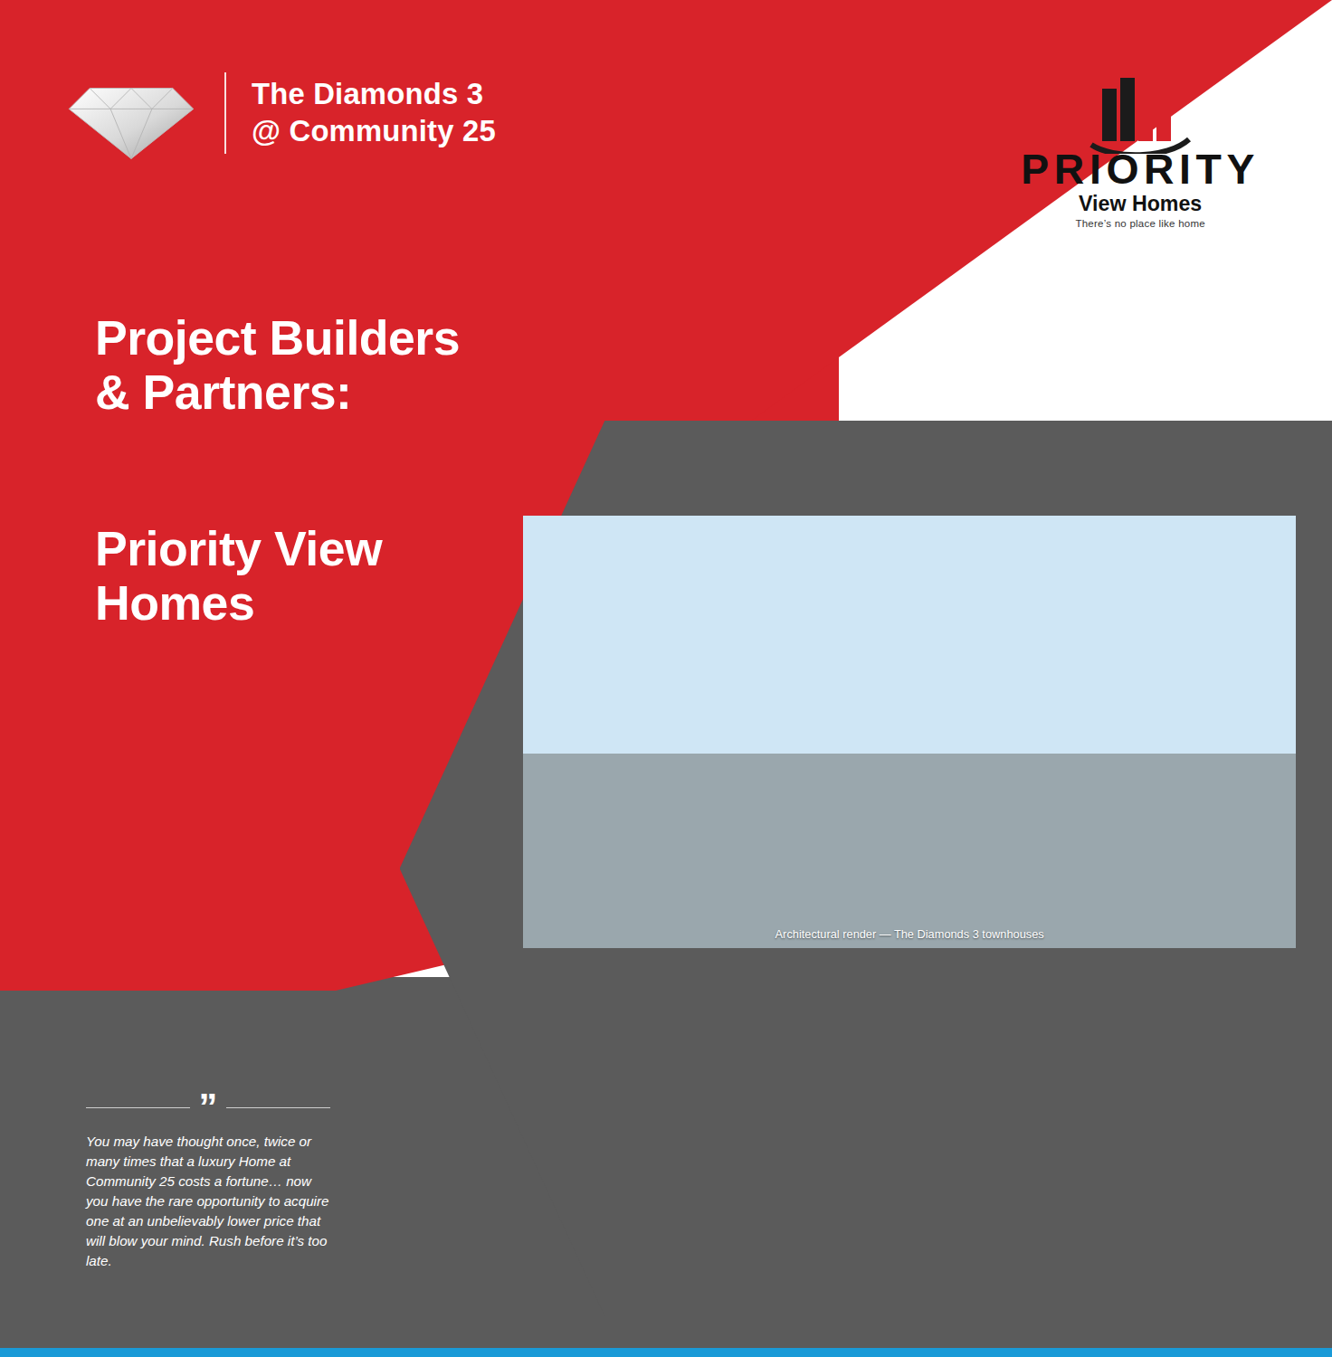The Diamonds 3
@ Community 25
PRIORITY
View Homes
There’s no place like home
Project Builders
& Partners:
Priority View
Homes
”
You may have thought once, twice or many times that a luxury Home at Community 25 costs a fortune… now you have the rare opportunity to acquire one at an unbelievably lower price that will blow your mind. Rush before it’s too late.